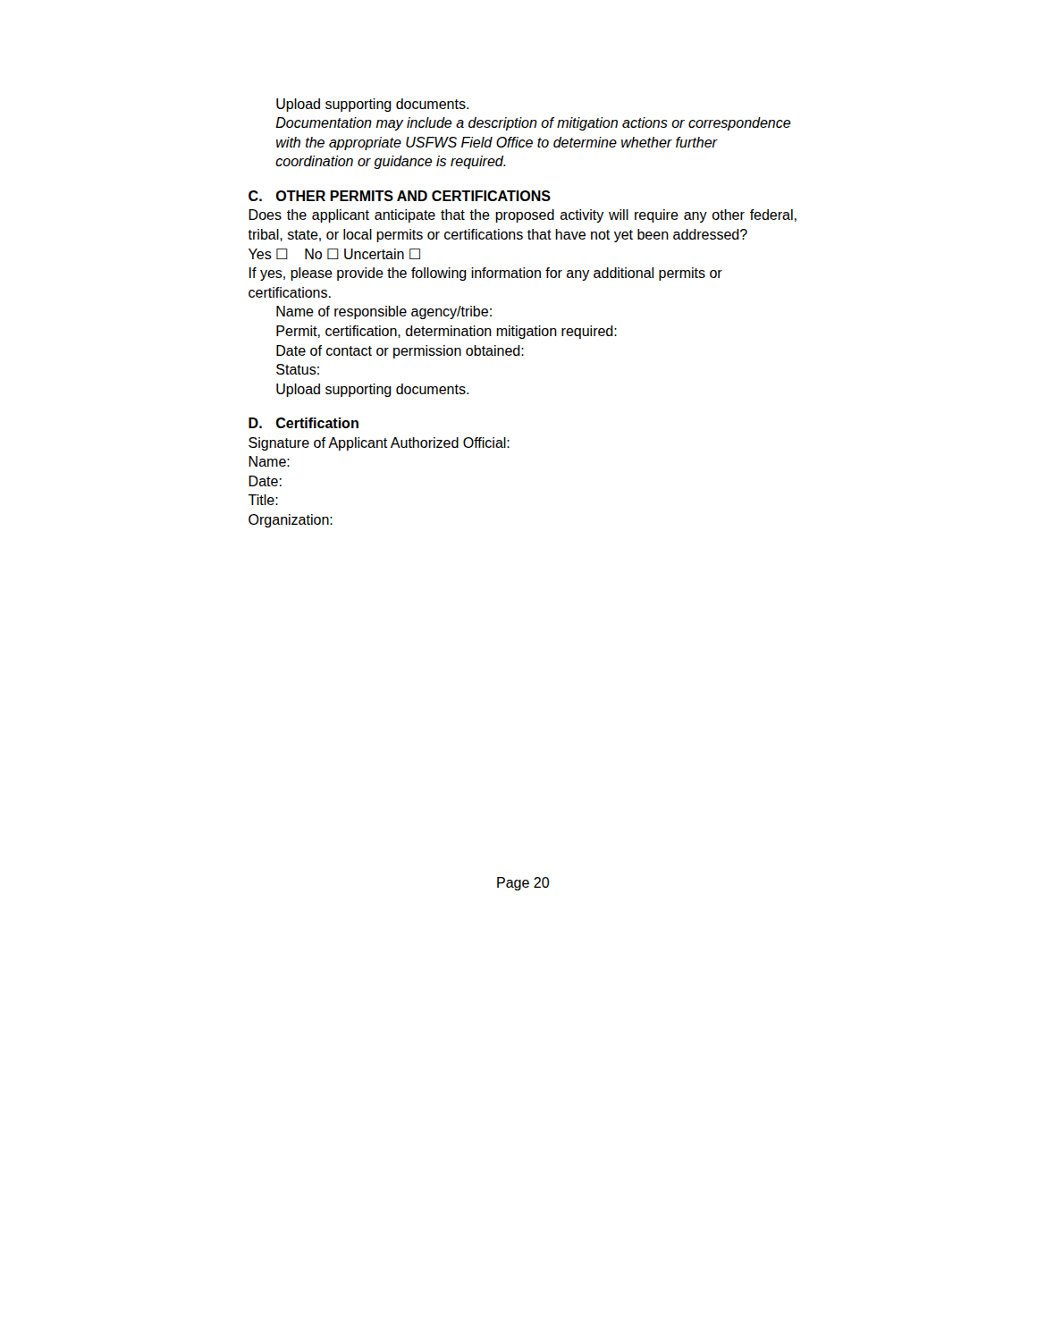Upload supporting documents.
Documentation may include a description of mitigation actions or correspondence with the appropriate USFWS Field Office to determine whether further coordination or guidance is required.
C. OTHER PERMITS AND CERTIFICATIONS
Does the applicant anticipate that the proposed activity will require any other federal, tribal, state, or local permits or certifications that have not yet been addressed?
Yes ☐ No ☐ Uncertain ☐
If yes, please provide the following information for any additional permits or certifications.
Name of responsible agency/tribe:
Permit, certification, determination mitigation required:
Date of contact or permission obtained:
Status:
Upload supporting documents.
D. Certification
Signature of Applicant Authorized Official:
Name:
Date:
Title:
Organization:
Page 20